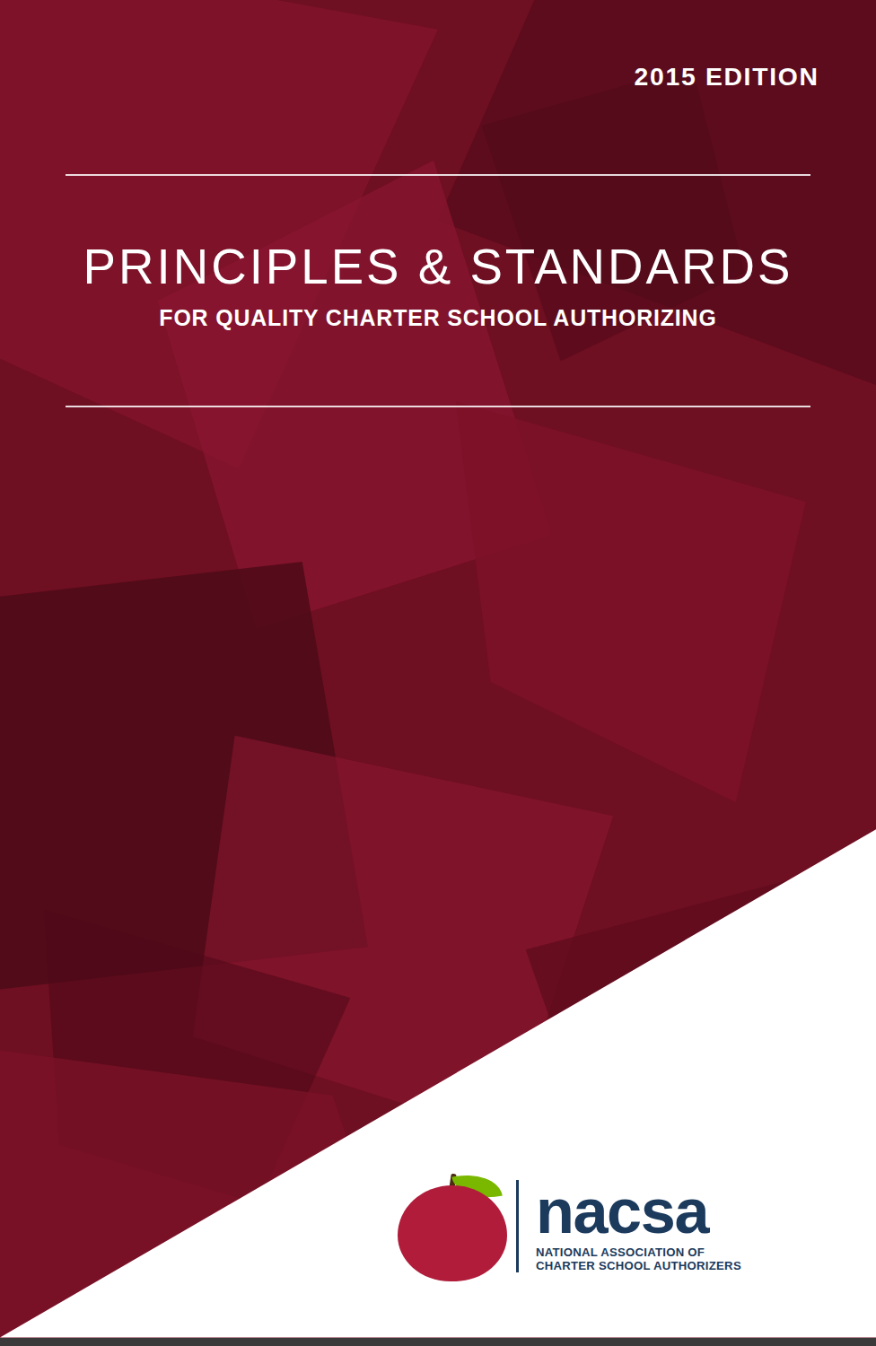2015 EDITION
Principles & Standards
for Quality Charter School Authorizing
nacsa National Association of
Charter School Authorizers